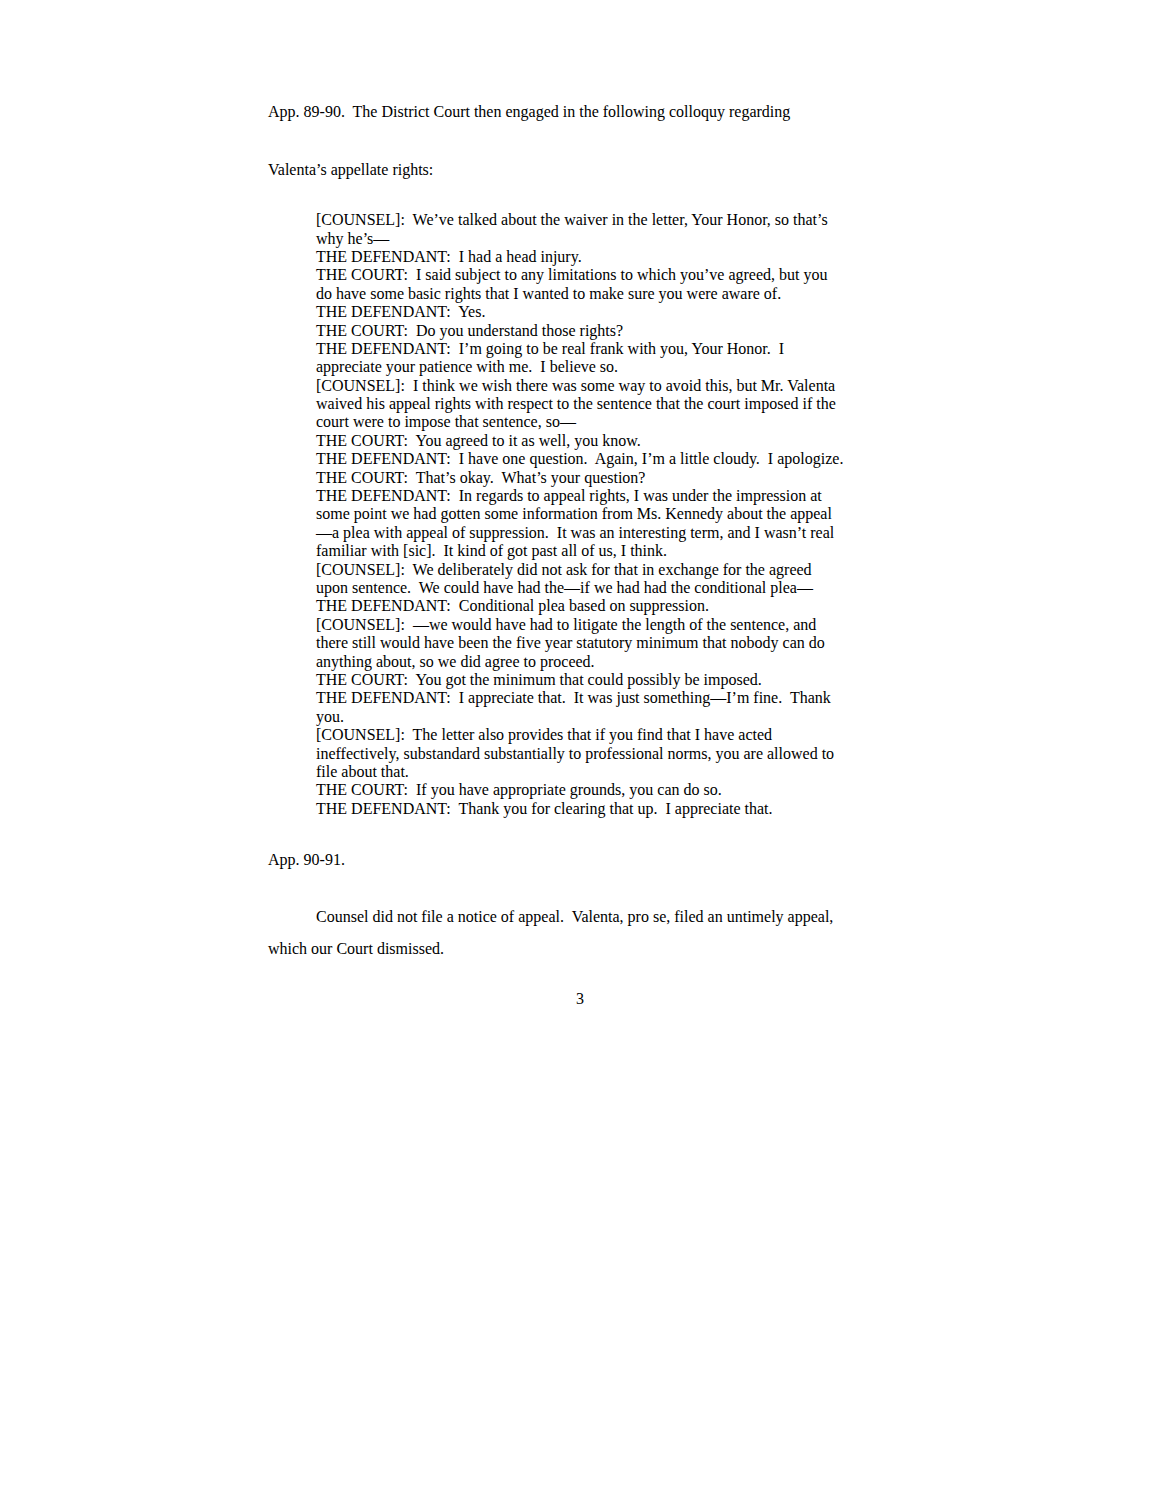App. 89-90. The District Court then engaged in the following colloquy regarding
Valenta’s appellate rights:
[COUNSEL]: We’ve talked about the waiver in the letter, Your Honor, so that’s why he’s—
THE DEFENDANT: I had a head injury.
THE COURT: I said subject to any limitations to which you’ve agreed, but you do have some basic rights that I wanted to make sure you were aware of.
THE DEFENDANT: Yes.
THE COURT: Do you understand those rights?
THE DEFENDANT: I’m going to be real frank with you, Your Honor. I appreciate your patience with me. I believe so.
[COUNSEL]: I think we wish there was some way to avoid this, but Mr. Valenta waived his appeal rights with respect to the sentence that the court imposed if the court were to impose that sentence, so—
THE COURT: You agreed to it as well, you know.
THE DEFENDANT: I have one question. Again, I’m a little cloudy. I apologize.
THE COURT: That’s okay. What’s your question?
THE DEFENDANT: In regards to appeal rights, I was under the impression at some point we had gotten some information from Ms. Kennedy about the appeal—a plea with appeal of suppression. It was an interesting term, and I wasn’t real familiar with [sic]. It kind of got past all of us, I think.
[COUNSEL]: We deliberately did not ask for that in exchange for the agreed upon sentence. We could have had the—if we had had the conditional plea—
THE DEFENDANT: Conditional plea based on suppression.
[COUNSEL]: —we would have had to litigate the length of the sentence, and there still would have been the five year statutory minimum that nobody can do anything about, so we did agree to proceed.
THE COURT: You got the minimum that could possibly be imposed.
THE DEFENDANT: I appreciate that. It was just something—I’m fine. Thank you.
[COUNSEL]: The letter also provides that if you find that I have acted ineffectively, substandard substantially to professional norms, you are allowed to file about that.
THE COURT: If you have appropriate grounds, you can do so.
THE DEFENDANT: Thank you for clearing that up. I appreciate that.
App. 90-91.
Counsel did not file a notice of appeal. Valenta, pro se, filed an untimely appeal,
which our Court dismissed.
3